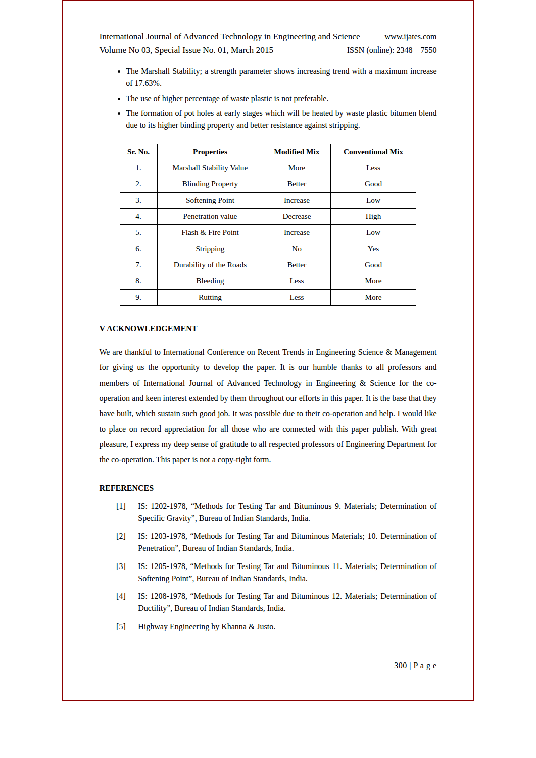International Journal of Advanced Technology in Engineering and Science
www.ijates.com
Volume No 03, Special Issue No. 01, March 2015
ISSN (online): 2348 – 7550
The Marshall Stability; a strength parameter shows increasing trend with a maximum increase of 17.63%.
The use of higher percentage of waste plastic is not preferable.
The formation of pot holes at early stages which will be heated by waste plastic bitumen blend due to its higher binding property and better resistance against stripping.
| Sr. No. | Properties | Modified Mix | Conventional Mix |
| --- | --- | --- | --- |
| 1. | Marshall Stability Value | More | Less |
| 2. | Blinding Property | Better | Good |
| 3. | Softening Point | Increase | Low |
| 4. | Penetration value | Decrease | High |
| 5. | Flash & Fire Point | Increase | Low |
| 6. | Stripping | No | Yes |
| 7. | Durability of the Roads | Better | Good |
| 8. | Bleeding | Less | More |
| 9. | Rutting | Less | More |
V ACKNOWLEDGEMENT
We are thankful to International Conference on Recent Trends in Engineering Science & Management for giving us the opportunity to develop the paper. It is our humble thanks to all professors and members of International Journal of Advanced Technology in Engineering & Science for the co-operation and keen interest extended by them throughout our efforts in this paper. It is the base that they have built, which sustain such good job. It was possible due to their co-operation and help. I would like to place on record appreciation for all those who are connected with this paper publish. With great pleasure, I express my deep sense of gratitude to all respected professors of Engineering Department for the co-operation. This paper is not a copy-right form.
REFERENCES
IS: 1202-1978, “Methods for Testing Tar and Bituminous 9. Materials; Determination of Specific Gravity”, Bureau of Indian Standards, India.
IS: 1203-1978, “Methods for Testing Tar and Bituminous Materials; 10. Determination of Penetration”, Bureau of Indian Standards, India.
IS: 1205-1978, “Methods for Testing Tar and Bituminous 11. Materials; Determination of Softening Point”, Bureau of Indian Standards, India.
IS: 1208-1978, “Methods for Testing Tar and Bituminous 12. Materials; Determination of Ductility”, Bureau of Indian Standards, India.
Highway Engineering by Khanna & Justo.
300 | P a g e